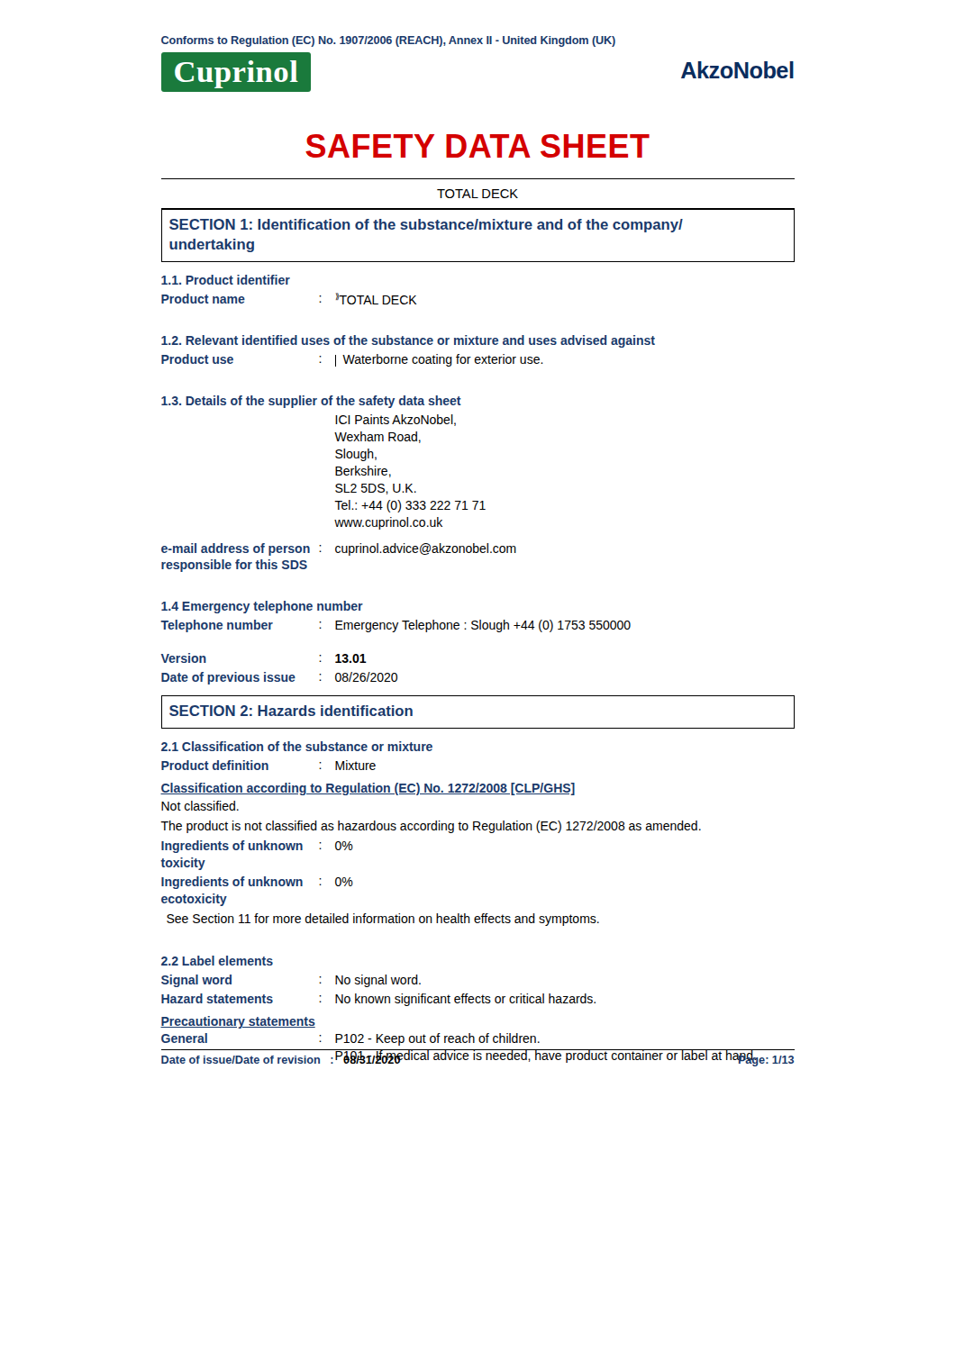Conforms to Regulation (EC) No. 1907/2006 (REACH), Annex II - United Kingdom (UK)
Cuprinol
AkzoNobel
SAFETY DATA SHEET
TOTAL DECK
SECTION 1: Identification of the substance/mixture and of the company/
undertaking
1.1. Product identifier
Product name
:
⟫TOTAL DECK
1.2. Relevant identified uses of the substance or mixture and uses advised against
Product use
:
Waterborne coating for exterior use.
1.3. Details of the supplier of the safety data sheet
ICI Paints AkzoNobel,
Wexham Road,
Slough,
Berkshire,
SL2 5DS, U.K.
Tel.: +44 (0) 333 222 71 71
www.cuprinol.co.uk
e-mail address of person
responsible for this SDS
:
cuprinol.advice@akzonobel.com
1.4 Emergency telephone number
Telephone number
:
Emergency Telephone : Slough +44 (0) 1753 550000
Version
:
13.01
Date of previous issue
:
08/26/2020
SECTION 2: Hazards identification
2.1 Classification of the substance or mixture
Product definition
:
Mixture
Classification according to Regulation (EC) No. 1272/2008 [CLP/GHS]
Not classified.
The product is not classified as hazardous according to Regulation (EC) 1272/2008 as amended.
Ingredients of unknown
toxicity
:
0%
Ingredients of unknown
ecotoxicity
:
0%
See Section 11 for more detailed information on health effects and symptoms.
2.2 Label elements
Signal word
:
No signal word.
Hazard statements
:
No known significant effects or critical hazards.
Precautionary statements
General
:
P102 - Keep out of reach of children.
P101 - If medical advice is needed, have product container or label at hand.
Date of issue/Date of revision : 08/31/2020
Page: 1/13